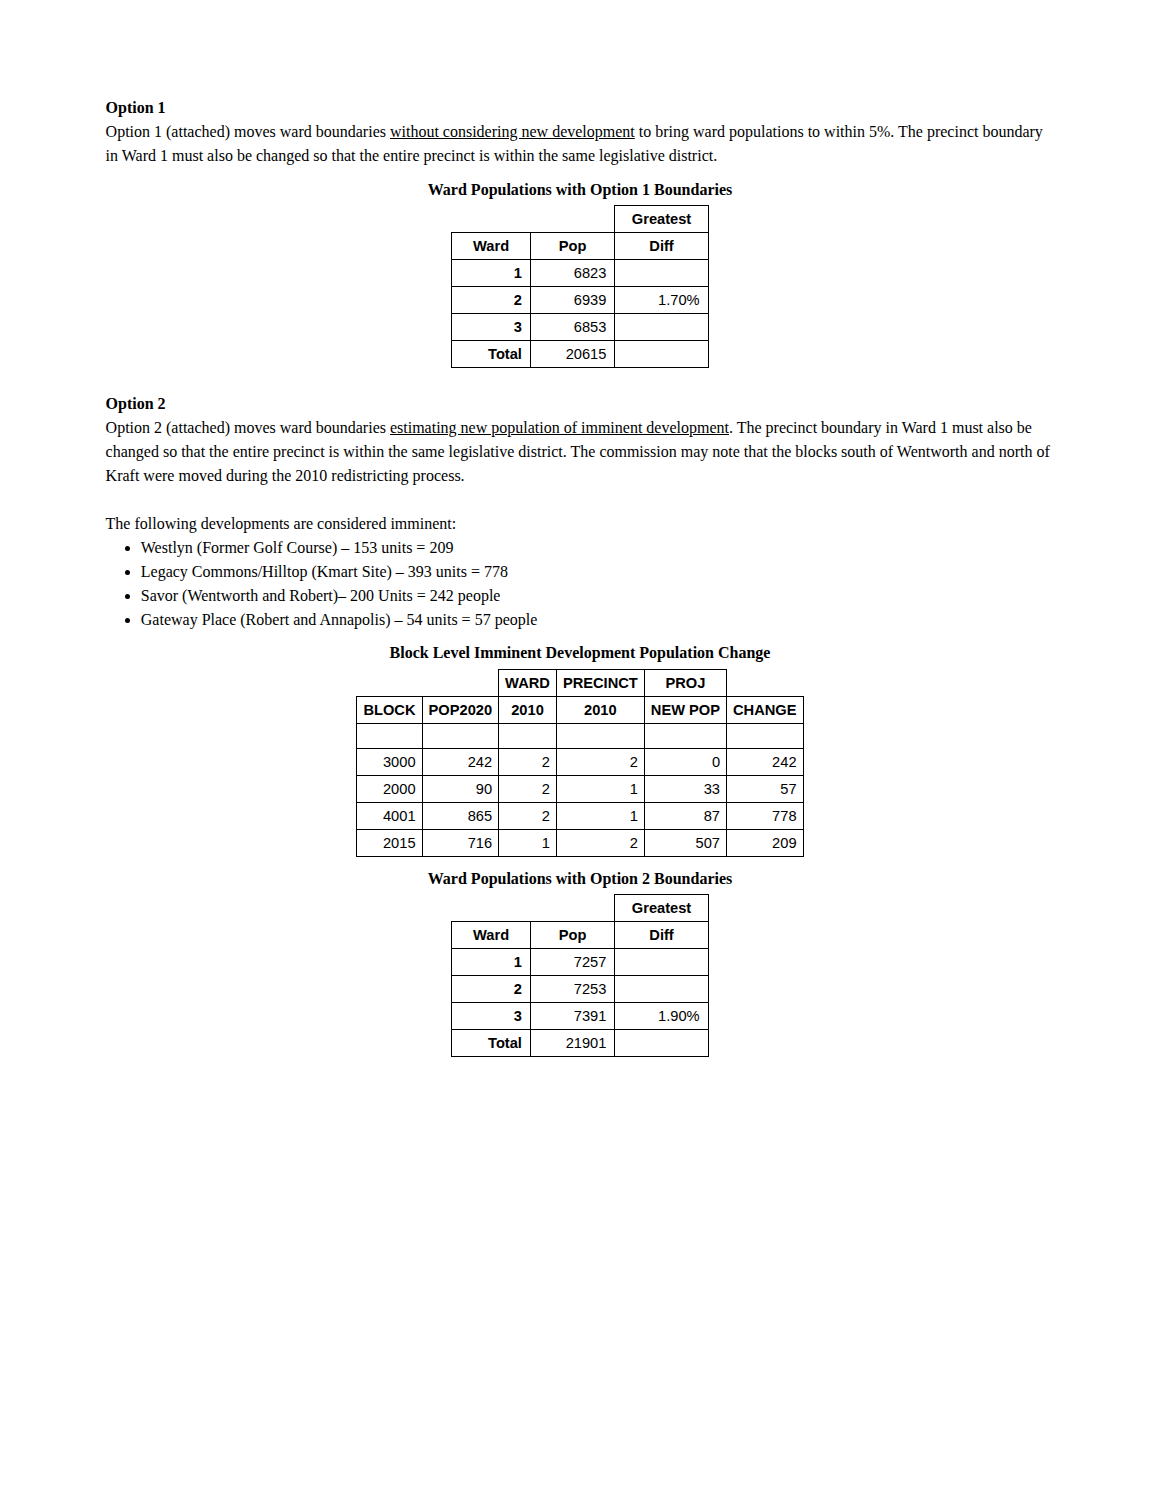Option 1
Option 1 (attached) moves ward boundaries without considering new development to bring ward populations to within 5%. The precinct boundary in Ward 1 must also be changed so that the entire precinct is within the same legislative district.
Ward Populations with Option 1 Boundaries
| | | Greatest |
| Ward | Pop | Diff |
| 1 | 6823 | |
| 2 | 6939 | 1.70% |
| 3 | 6853 | |
| Total | 20615 | |
Option 2
Option 2 (attached) moves ward boundaries estimating new population of imminent development. The precinct boundary in Ward 1 must also be changed so that the entire precinct is within the same legislative district. The commission may note that the blocks south of Wentworth and north of Kraft were moved during the 2010 redistricting process.
The following developments are considered imminent:
Westlyn (Former Golf Course) – 153 units = 209
Legacy Commons/Hilltop (Kmart Site) – 393 units = 778
Savor (Wentworth and Robert)– 200 Units = 242 people
Gateway Place (Robert and Annapolis) – 54 units = 57 people
Block Level Imminent Development Population Change
| | | WARD | PRECINCT | PROJ | |
| BLOCK | POP2020 | 2010 | 2010 | NEW POP | CHANGE |
| 3000 | 242 | 2 | 2 | 0 | 242 |
| 2000 | 90 | 2 | 1 | 33 | 57 |
| 4001 | 865 | 2 | 1 | 87 | 778 |
| 2015 | 716 | 1 | 2 | 507 | 209 |
Ward Populations with Option 2 Boundaries
| | | Greatest |
| Ward | Pop | Diff |
| 1 | 7257 | |
| 2 | 7253 | |
| 3 | 7391 | 1.90% |
| Total | 21901 | |